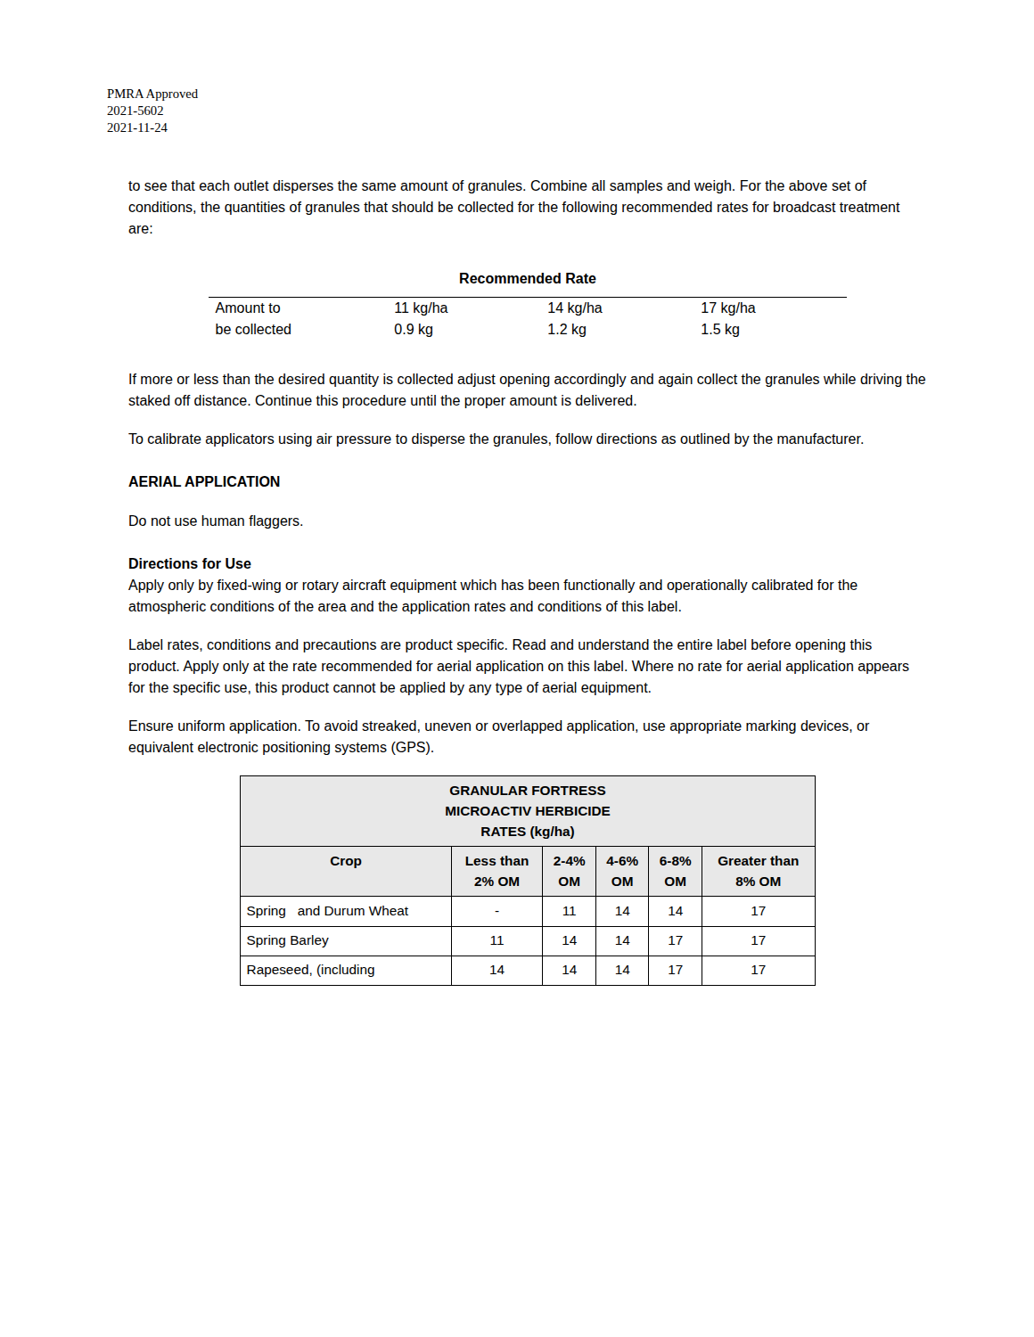PMRA Approved
2021-5602
2021-11-24
to see that each outlet disperses the same amount of granules. Combine all samples and weigh. For the above set of conditions, the quantities of granules that should be collected for the following recommended rates for broadcast treatment are:
Recommended Rate
| Amount to | 11 kg/ha | 14 kg/ha | 17 kg/ha |
| be collected | 0.9 kg | 1.2 kg | 1.5 kg |
If more or less than the desired quantity is collected adjust opening accordingly and again collect the granules while driving the staked off distance. Continue this procedure until the proper amount is delivered.
To calibrate applicators using air pressure to disperse the granules, follow directions as outlined by the manufacturer.
AERIAL APPLICATION
Do not use human flaggers.
Directions for Use
Apply only by fixed-wing or rotary aircraft equipment which has been functionally and operationally calibrated for the atmospheric conditions of the area and the application rates and conditions of this label.
Label rates, conditions and precautions are product specific. Read and understand the entire label before opening this product. Apply only at the rate recommended for aerial application on this label. Where no rate for aerial application appears for the specific use, this product cannot be applied by any type of aerial equipment.
Ensure uniform application. To avoid streaked, uneven or overlapped application, use appropriate marking devices, or equivalent electronic positioning systems (GPS).
| GRANULAR FORTRESS MICROACTIV HERBICIDE RATES (kg/ha) |
| --- |
| Crop | Less than 2% OM | 2-4% OM | 4-6% OM | 6-8% OM | Greater than 8% OM |
| Spring and Durum Wheat | - | 11 | 14 | 14 | 17 |
| Spring Barley | 11 | 14 | 14 | 17 | 17 |
| Rapeseed, (including | 14 | 14 | 14 | 17 | 17 |